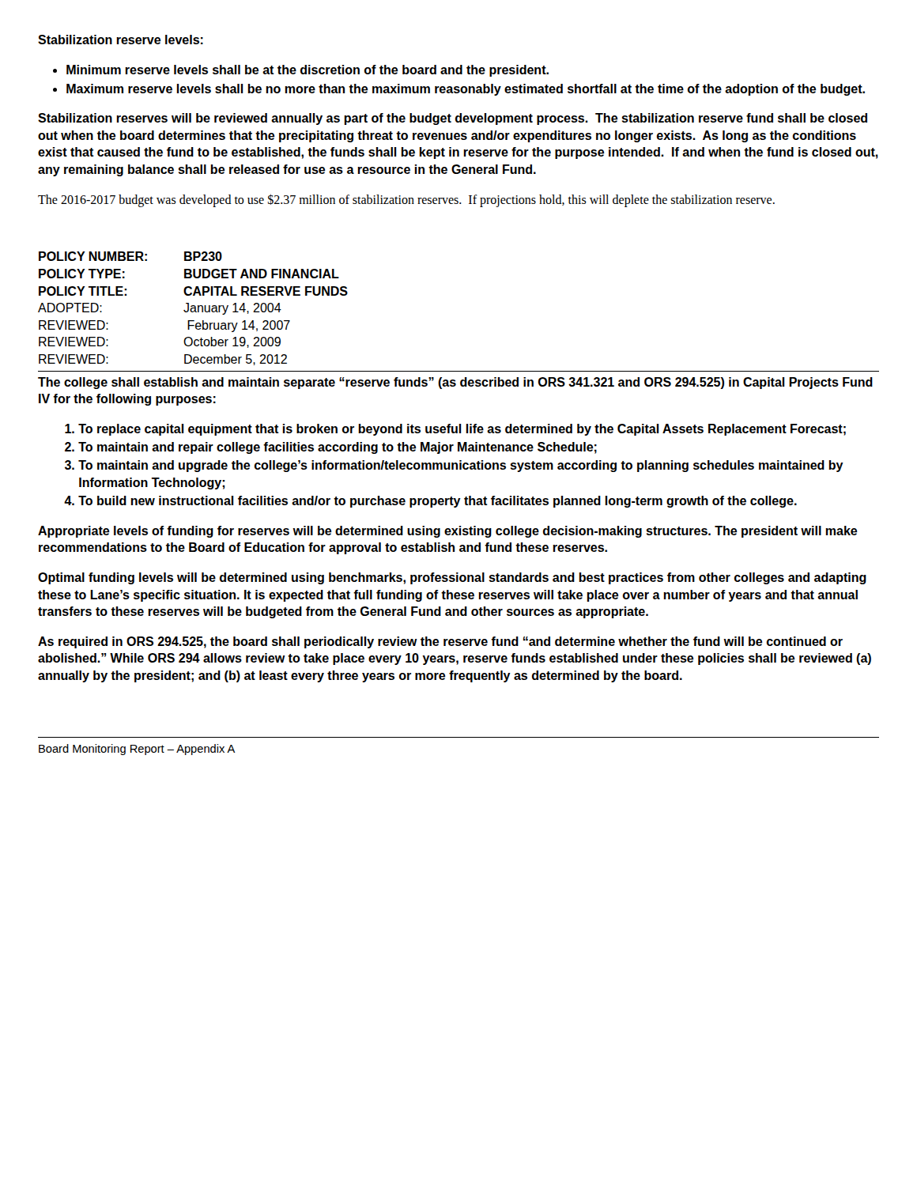Stabilization reserve levels:
Minimum reserve levels shall be at the discretion of the board and the president.
Maximum reserve levels shall be no more than the maximum reasonably estimated shortfall at the time of the adoption of the budget.
Stabilization reserves will be reviewed annually as part of the budget development process. The stabilization reserve fund shall be closed out when the board determines that the precipitating threat to revenues and/or expenditures no longer exists. As long as the conditions exist that caused the fund to be established, the funds shall be kept in reserve for the purpose intended. If and when the fund is closed out, any remaining balance shall be released for use as a resource in the General Fund.
The 2016-2017 budget was developed to use $2.37 million of stabilization reserves. If projections hold, this will deplete the stabilization reserve.
| POLICY NUMBER: | BP230 |
| POLICY TYPE: | BUDGET AND FINANCIAL |
| POLICY TITLE: | CAPITAL RESERVE FUNDS |
| ADOPTED: | January 14, 2004 |
| REVIEWED: | February 14, 2007 |
| REVIEWED: | October 19, 2009 |
| REVIEWED: | December 5, 2012 |
The college shall establish and maintain separate “reserve funds” (as described in ORS 341.321 and ORS 294.525) in Capital Projects Fund IV for the following purposes:
To replace capital equipment that is broken or beyond its useful life as determined by the Capital Assets Replacement Forecast;
To maintain and repair college facilities according to the Major Maintenance Schedule;
To maintain and upgrade the college’s information/telecommunications system according to planning schedules maintained by Information Technology;
To build new instructional facilities and/or to purchase property that facilitates planned long-term growth of the college.
Appropriate levels of funding for reserves will be determined using existing college decision-making structures. The president will make recommendations to the Board of Education for approval to establish and fund these reserves.
Optimal funding levels will be determined using benchmarks, professional standards and best practices from other colleges and adapting these to Lane’s specific situation. It is expected that full funding of these reserves will take place over a number of years and that annual transfers to these reserves will be budgeted from the General Fund and other sources as appropriate.
As required in ORS 294.525, the board shall periodically review the reserve fund “and determine whether the fund will be continued or abolished.” While ORS 294 allows review to take place every 10 years, reserve funds established under these policies shall be reviewed (a) annually by the president; and (b) at least every three years or more frequently as determined by the board.
Board Monitoring Report – Appendix A